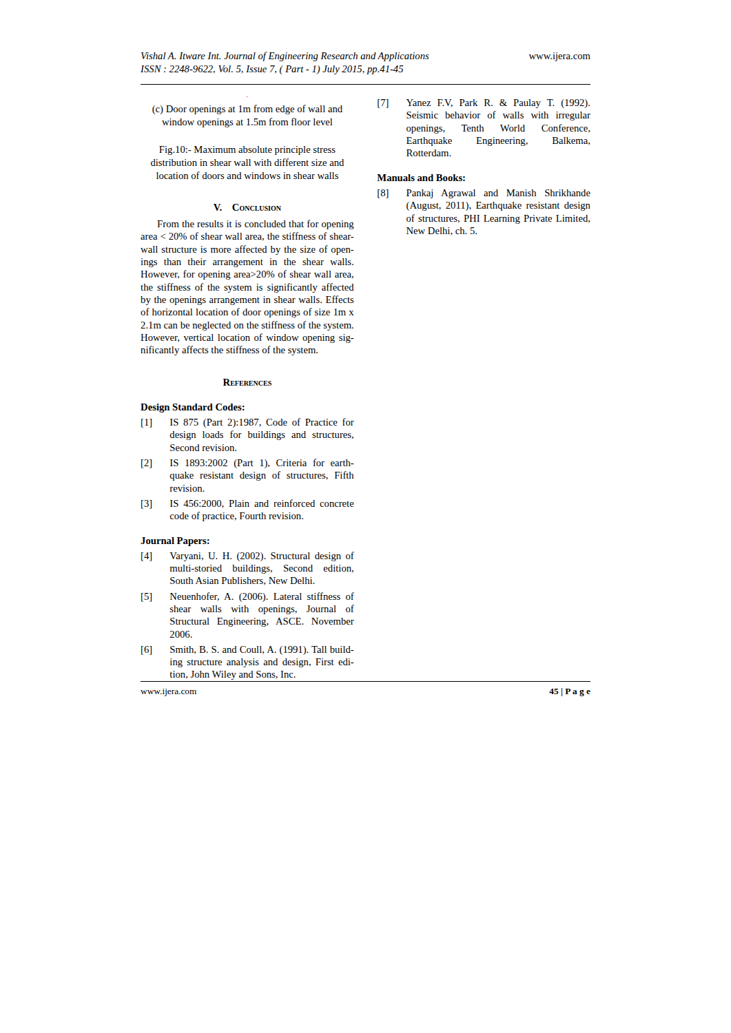www.ijera.com Vishal A. Itware Int. Journal of Engineering Research and Applications
ISSN : 2248-9622, Vol. 5, Issue 7, ( Part - 1) July 2015, pp.41-45
(c) Door openings at 1m from edge of wall and window openings at 1.5m from floor level
Fig.10:- Maximum absolute principle stress distribution in shear wall with different size and location of doors and windows in shear walls
V. Conclusion
From the results it is concluded that for opening area < 20% of shear wall area, the stiffness of shear-wall structure is more affected by the size of openings than their arrangement in the shear walls. However, for opening area>20% of shear wall area, the stiffness of the system is significantly affected by the openings arrangement in shear walls. Effects of horizontal location of door openings of size 1m x 2.1m can be neglected on the stiffness of the system. However, vertical location of window opening significantly affects the stiffness of the system.
References
Design Standard Codes:
[1] IS 875 (Part 2):1987, Code of Practice for design loads for buildings and structures, Second revision.
[2] IS 1893:2002 (Part 1), Criteria for earthquake resistant design of structures, Fifth revision.
[3] IS 456:2000, Plain and reinforced concrete code of practice, Fourth revision.
Journal Papers:
[4] Varyani, U. H. (2002). Structural design of multi-storied buildings, Second edition, South Asian Publishers, New Delhi.
[5] Neuenhofer, A. (2006). Lateral stiffness of shear walls with openings, Journal of Structural Engineering, ASCE. November 2006.
[6] Smith, B. S. and Coull, A. (1991). Tall building structure analysis and design, First edition, John Wiley and Sons, Inc.
[7] Yanez F.V, Park R. & Paulay T. (1992). Seismic behavior of walls with irregular openings, Tenth World Conference, Earthquake Engineering, Balkema, Rotterdam.
Manuals and Books:
[8] Pankaj Agrawal and Manish Shrikhande (August, 2011), Earthquake resistant design of structures, PHI Learning Private Limited, New Delhi, ch. 5.
www.ijera.com 45 | P a g e